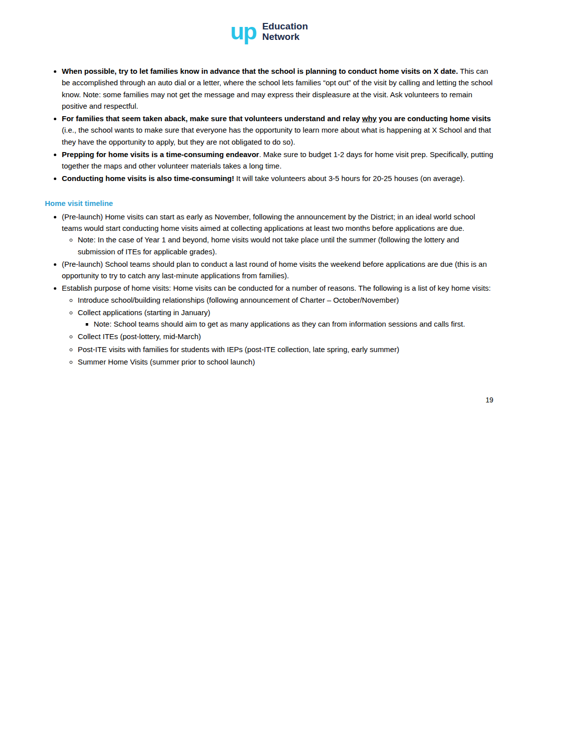up Education
Network
When possible, try to let families know in advance that the school is planning to conduct home visits on X date. This can be accomplished through an auto dial or a letter, where the school lets families “opt out” of the visit by calling and letting the school know. Note: some families may not get the message and may express their displeasure at the visit. Ask volunteers to remain positive and respectful.
For families that seem taken aback, make sure that volunteers understand and relay why you are conducting home visits (i.e., the school wants to make sure that everyone has the opportunity to learn more about what is happening at X School and that they have the opportunity to apply, but they are not obligated to do so).
Prepping for home visits is a time-consuming endeavor. Make sure to budget 1-2 days for home visit prep. Specifically, putting together the maps and other volunteer materials takes a long time.
Conducting home visits is also time-consuming! It will take volunteers about 3-5 hours for 20-25 houses (on average).
Home visit timeline
(Pre-launch) Home visits can start as early as November, following the announcement by the District; in an ideal world school teams would start conducting home visits aimed at collecting applications at least two months before applications are due.
Note: In the case of Year 1 and beyond, home visits would not take place until the summer (following the lottery and submission of ITEs for applicable grades).
(Pre-launch) School teams should plan to conduct a last round of home visits the weekend before applications are due (this is an opportunity to try to catch any last-minute applications from families).
Establish purpose of home visits: Home visits can be conducted for a number of reasons. The following is a list of key home visits:
Introduce school/building relationships (following announcement of Charter – October/November)
Collect applications (starting in January)
Note: School teams should aim to get as many applications as they can from information sessions and calls first.
Collect ITEs (post-lottery, mid-March)
Post-ITE visits with families for students with IEPs (post-ITE collection, late spring, early summer)
Summer Home Visits (summer prior to school launch)
19